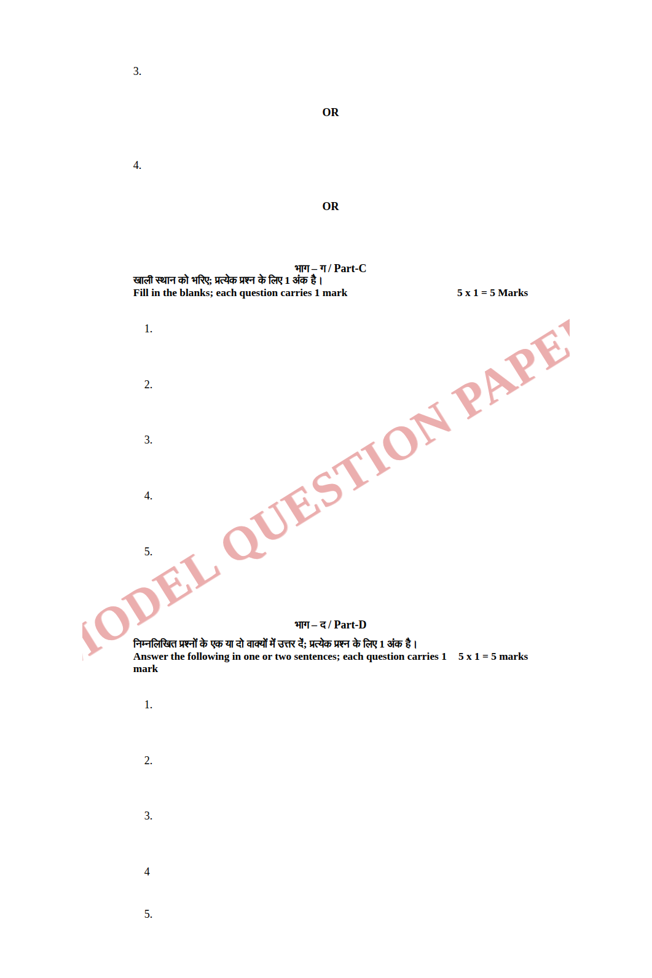MODEL QUESTION PAPER
3.
OR
4.
OR
भाग – ग / Part-C
खाली स्थान को भरिए; प्रत्येक प्रश्न के लिए 1 अंक है।
Fill in the blanks; each question carries 1 mark 5 x 1 = 5 Marks
1.
2.
3.
4.
5.
भाग – द / Part-D
निम्नलिखित प्रश्नों के एक या दो वाक्यों में उत्तर दें; प्रत्येक प्रश्न के लिए 1 अंक है।
Answer the following in one or two sentences; each question carries 1 mark 5 x 1 = 5 marks
1.
2.
3.
4
5.